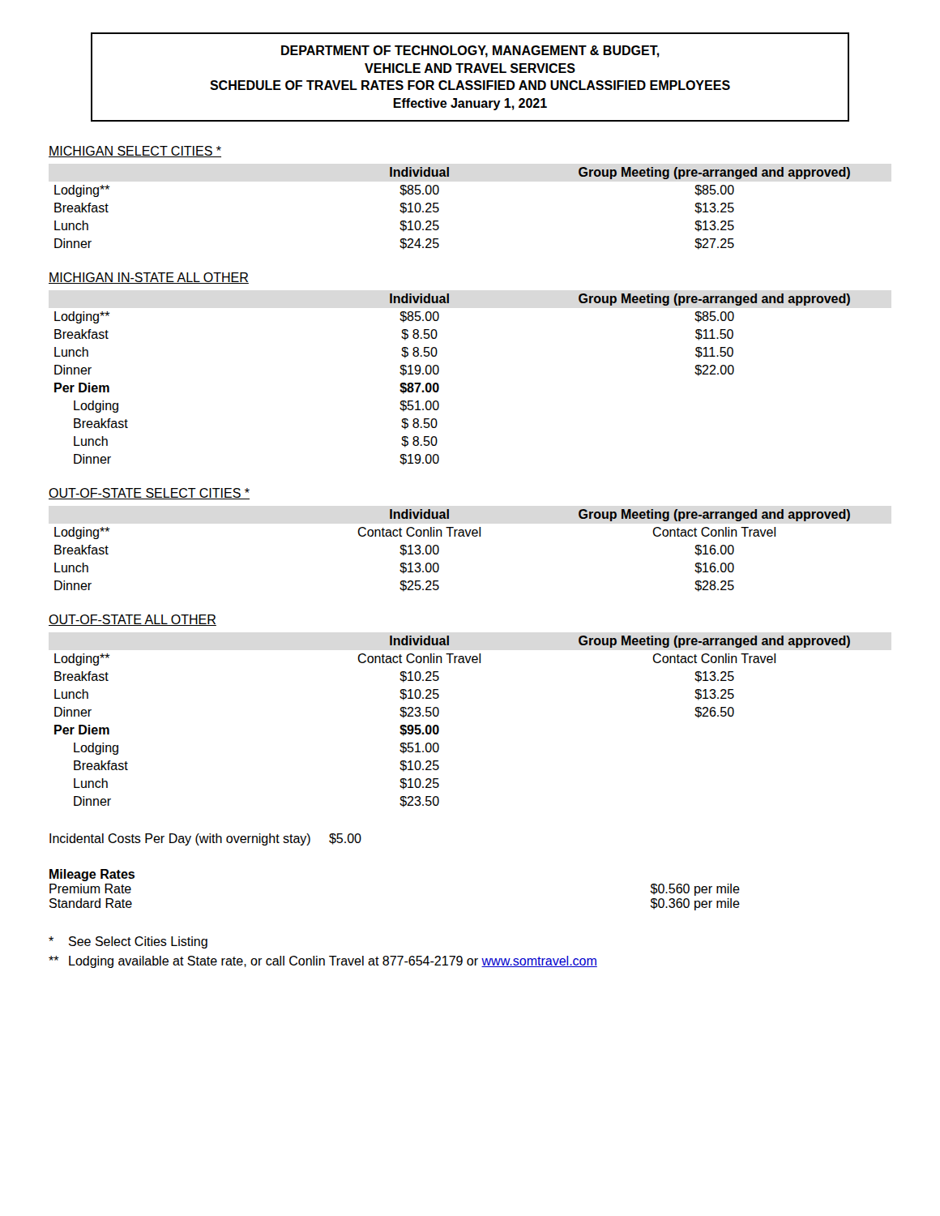DEPARTMENT OF TECHNOLOGY, MANAGEMENT & BUDGET,
VEHICLE AND TRAVEL SERVICES
SCHEDULE OF TRAVEL RATES FOR CLASSIFIED AND UNCLASSIFIED EMPLOYEES
Effective January 1, 2021
MICHIGAN SELECT CITIES *
| | Individual | Group Meeting (pre-arranged and approved) |
| --- | --- | --- |
| Lodging** | $85.00 | $85.00 |
| Breakfast | $10.25 | $13.25 |
| Lunch | $10.25 | $13.25 |
| Dinner | $24.25 | $27.25 |
MICHIGAN IN-STATE ALL OTHER
| | Individual | Group Meeting (pre-arranged and approved) |
| --- | --- | --- |
| Lodging** | $85.00 | $85.00 |
| Breakfast | $ 8.50 | $11.50 |
| Lunch | $ 8.50 | $11.50 |
| Dinner | $19.00 | $22.00 |
| Per Diem | $87.00 | |
| Lodging | $51.00 | |
| Breakfast | $ 8.50 | |
| Lunch | $ 8.50 | |
| Dinner | $19.00 | |
OUT-OF-STATE SELECT CITIES *
| | Individual | Group Meeting (pre-arranged and approved) |
| --- | --- | --- |
| Lodging** | Contact Conlin Travel | Contact Conlin Travel |
| Breakfast | $13.00 | $16.00 |
| Lunch | $13.00 | $16.00 |
| Dinner | $25.25 | $28.25 |
OUT-OF-STATE ALL OTHER
| | Individual | Group Meeting (pre-arranged and approved) |
| --- | --- | --- |
| Lodging** | Contact Conlin Travel | Contact Conlin Travel |
| Breakfast | $10.25 | $13.25 |
| Lunch | $10.25 | $13.25 |
| Dinner | $23.50 | $26.50 |
| Per Diem | $95.00 | |
| Lodging | $51.00 | |
| Breakfast | $10.25 | |
| Lunch | $10.25 | |
| Dinner | $23.50 | |
Incidental Costs Per Day (with overnight stay) $5.00
Mileage Rates
Premium Rate $0.560 per mile
Standard Rate $0.360 per mile
*See Select Cities Listing
**Lodging available at State rate, or call Conlin Travel at 877-654-2179 or www.somtravel.com